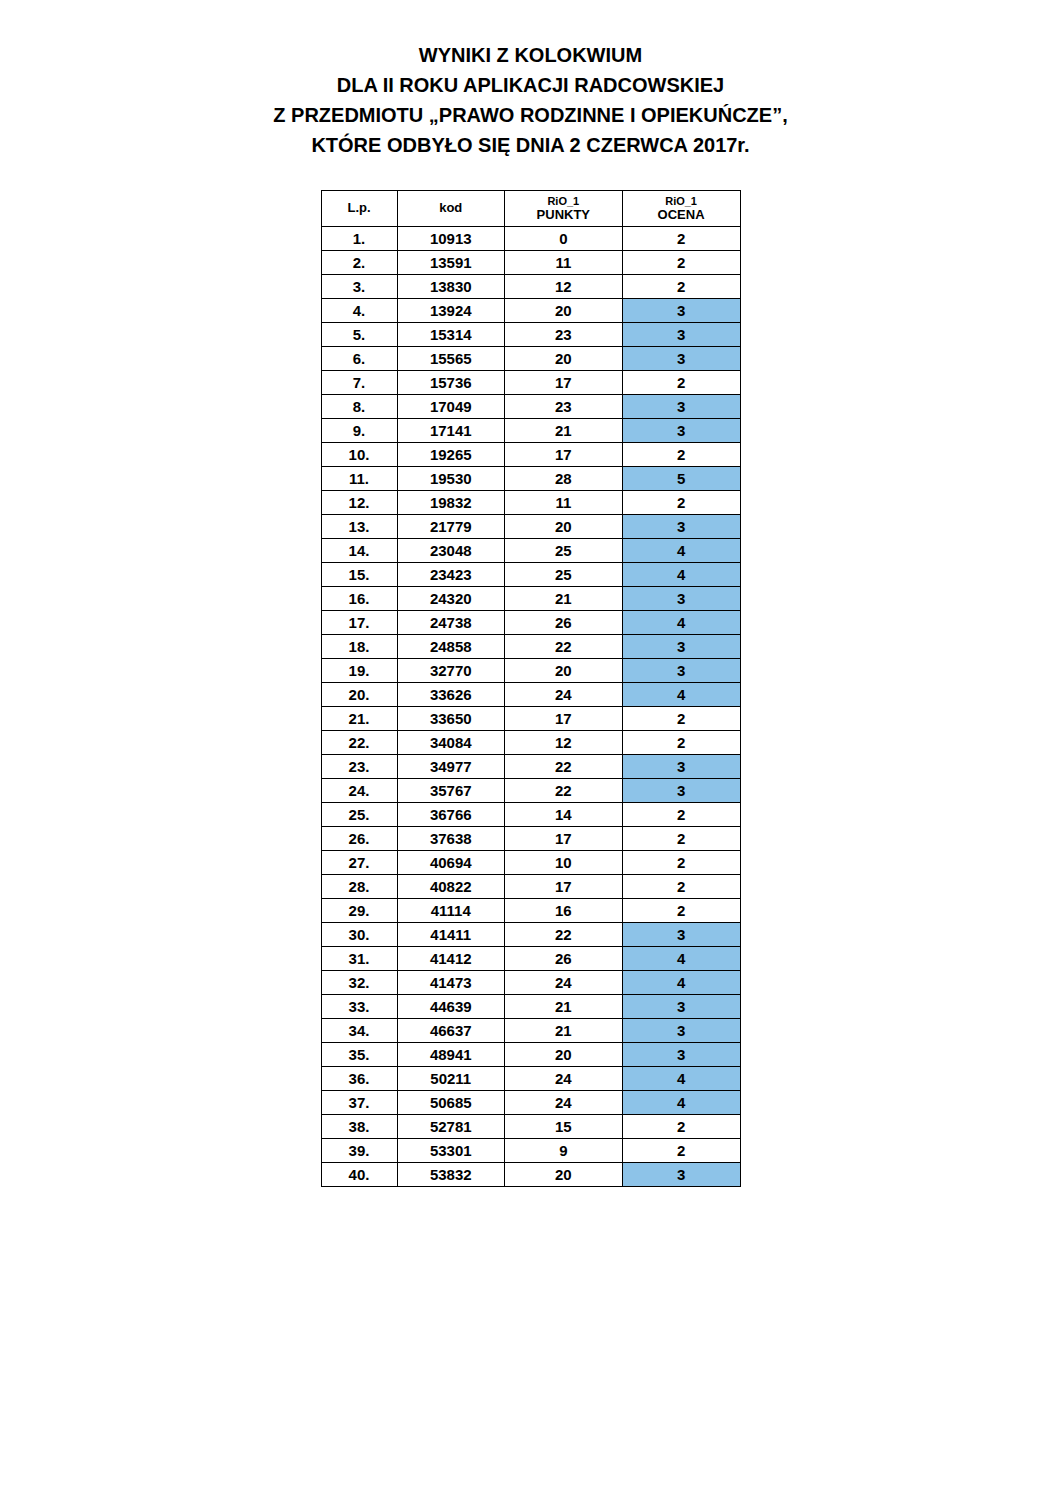WYNIKI Z KOLOKWIUM
DLA II ROKU APLIKACJI RADCOWSKIEJ
Z PRZEDMIOTU „PRAWO RODZINNE I OPIEKUŃCZE”,
KTÓRE ODBYŁO SIĘ DNIA 2 CZERWCA 2017r.
| L.p. | kod | RiO_1 PUNKTY | RiO_1 OCENA |
| --- | --- | --- | --- |
| 1. | 10913 | 0 | 2 |
| 2. | 13591 | 11 | 2 |
| 3. | 13830 | 12 | 2 |
| 4. | 13924 | 20 | 3 |
| 5. | 15314 | 23 | 3 |
| 6. | 15565 | 20 | 3 |
| 7. | 15736 | 17 | 2 |
| 8. | 17049 | 23 | 3 |
| 9. | 17141 | 21 | 3 |
| 10. | 19265 | 17 | 2 |
| 11. | 19530 | 28 | 5 |
| 12. | 19832 | 11 | 2 |
| 13. | 21779 | 20 | 3 |
| 14. | 23048 | 25 | 4 |
| 15. | 23423 | 25 | 4 |
| 16. | 24320 | 21 | 3 |
| 17. | 24738 | 26 | 4 |
| 18. | 24858 | 22 | 3 |
| 19. | 32770 | 20 | 3 |
| 20. | 33626 | 24 | 4 |
| 21. | 33650 | 17 | 2 |
| 22. | 34084 | 12 | 2 |
| 23. | 34977 | 22 | 3 |
| 24. | 35767 | 22 | 3 |
| 25. | 36766 | 14 | 2 |
| 26. | 37638 | 17 | 2 |
| 27. | 40694 | 10 | 2 |
| 28. | 40822 | 17 | 2 |
| 29. | 41114 | 16 | 2 |
| 30. | 41411 | 22 | 3 |
| 31. | 41412 | 26 | 4 |
| 32. | 41473 | 24 | 4 |
| 33. | 44639 | 21 | 3 |
| 34. | 46637 | 21 | 3 |
| 35. | 48941 | 20 | 3 |
| 36. | 50211 | 24 | 4 |
| 37. | 50685 | 24 | 4 |
| 38. | 52781 | 15 | 2 |
| 39. | 53301 | 9 | 2 |
| 40. | 53832 | 20 | 3 |